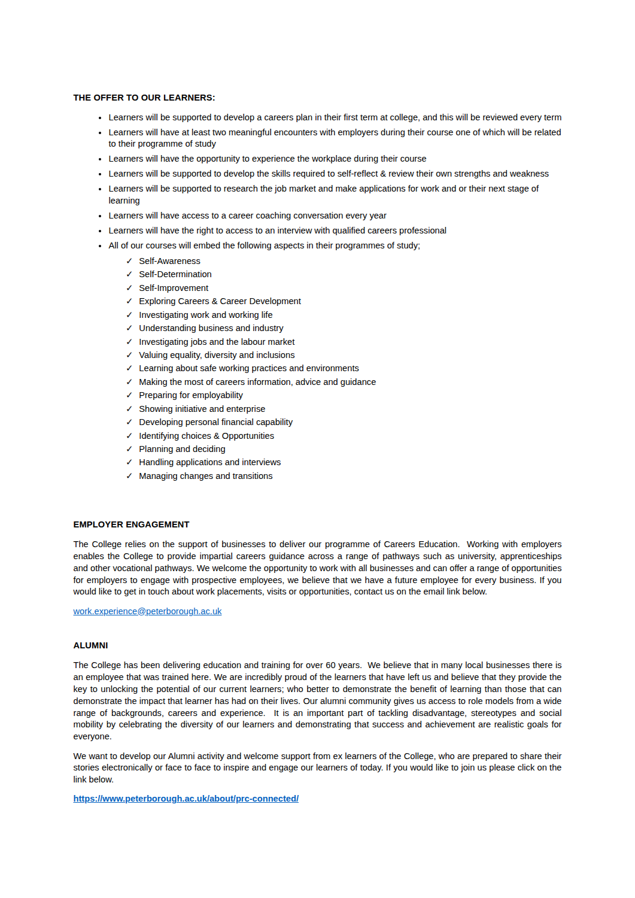THE OFFER TO OUR LEARNERS:
Learners will be supported to develop a careers plan in their first term at college, and this will be reviewed every term
Learners will have at least two meaningful encounters with employers during their course one of which will be related to their programme of study
Learners will have the opportunity to experience the workplace during their course
Learners will be supported to develop the skills required to self-reflect & review their own strengths and weakness
Learners will be supported to research the job market and make applications for work and or their next stage of learning
Learners will have access to a career coaching conversation every year
Learners will have the right to access to an interview with qualified careers professional
All of our courses will embed the following aspects in their programmes of study;
Self-Awareness
Self-Determination
Self-Improvement
Exploring Careers & Career Development
Investigating work and working life
Understanding business and industry
Investigating jobs and the labour market
Valuing equality, diversity and inclusions
Learning about safe working practices and environments
Making the most of careers information, advice and guidance
Preparing for employability
Showing initiative and enterprise
Developing personal financial capability
Identifying choices & Opportunities
Planning and deciding
Handling applications and interviews
Managing changes and transitions
EMPLOYER ENGAGEMENT
The College relies on the support of businesses to deliver our programme of Careers Education. Working with employers enables the College to provide impartial careers guidance across a range of pathways such as university, apprenticeships and other vocational pathways. We welcome the opportunity to work with all businesses and can offer a range of opportunities for employers to engage with prospective employees, we believe that we have a future employee for every business. If you would like to get in touch about work placements, visits or opportunities, contact us on the email link below.
work.experience@peterborough.ac.uk
ALUMNI
The College has been delivering education and training for over 60 years. We believe that in many local businesses there is an employee that was trained here. We are incredibly proud of the learners that have left us and believe that they provide the key to unlocking the potential of our current learners; who better to demonstrate the benefit of learning than those that can demonstrate the impact that learner has had on their lives. Our alumni community gives us access to role models from a wide range of backgrounds, careers and experience. It is an important part of tackling disadvantage, stereotypes and social mobility by celebrating the diversity of our learners and demonstrating that success and achievement are realistic goals for everyone.
We want to develop our Alumni activity and welcome support from ex learners of the College, who are prepared to share their stories electronically or face to face to inspire and engage our learners of today. If you would like to join us please click on the link below.
https://www.peterborough.ac.uk/about/prc-connected/